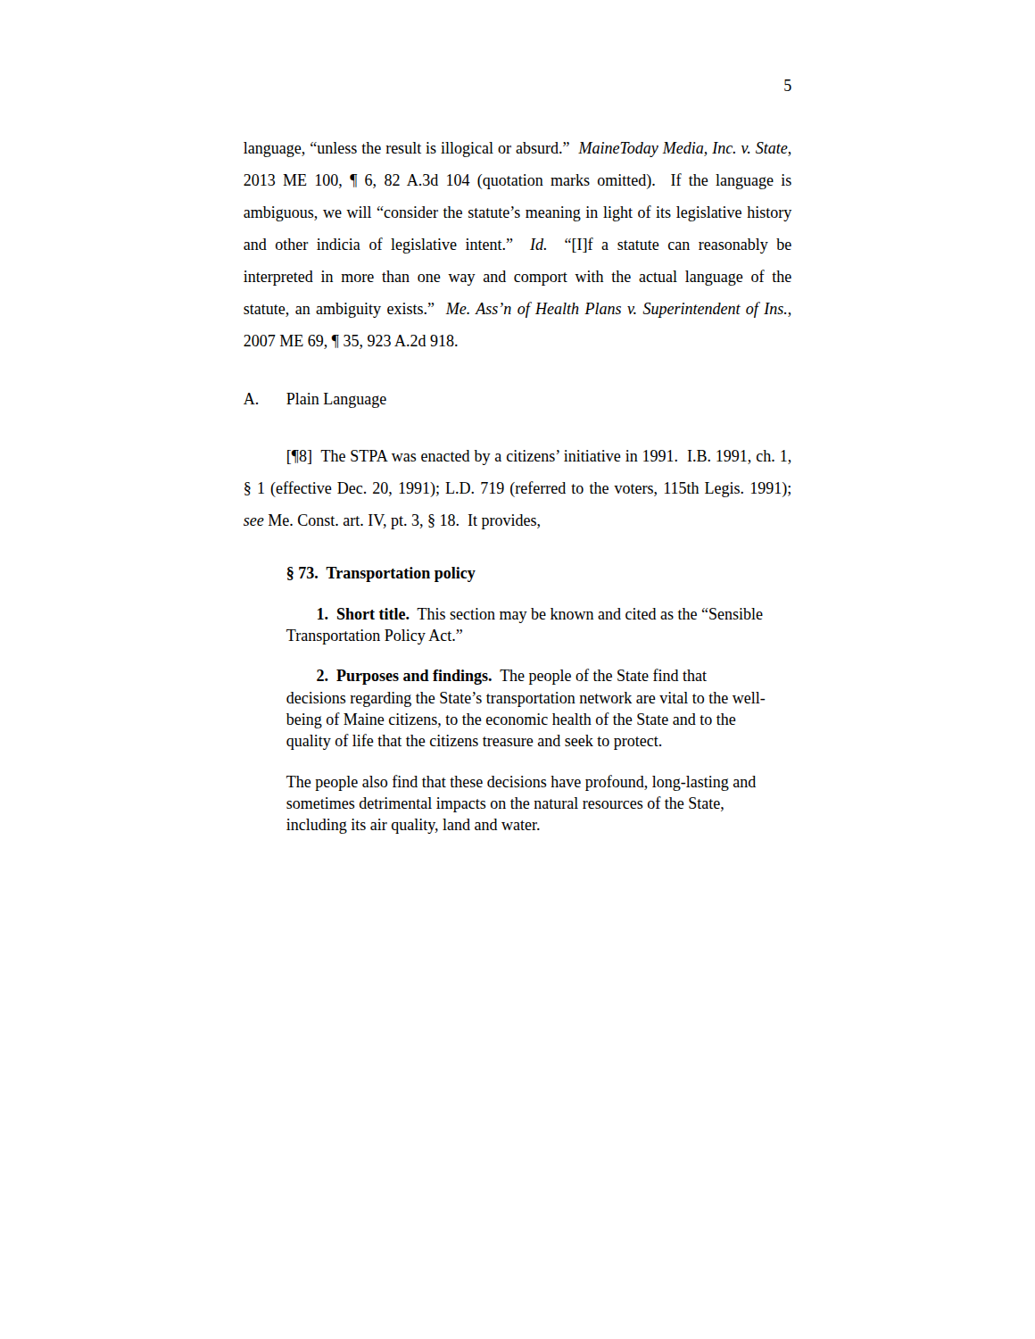5
language, “unless the result is illogical or absurd.” MaineToday Media, Inc. v. State, 2013 ME 100, ¶ 6, 82 A.3d 104 (quotation marks omitted). If the language is ambiguous, we will “consider the statute’s meaning in light of its legislative history and other indicia of legislative intent.” Id. “[I]f a statute can reasonably be interpreted in more than one way and comport with the actual language of the statute, an ambiguity exists.” Me. Ass’n of Health Plans v. Superintendent of Ins., 2007 ME 69, ¶ 35, 923 A.2d 918.
A. Plain Language
[¶8] The STPA was enacted by a citizens’ initiative in 1991. I.B. 1991, ch. 1, § 1 (effective Dec. 20, 1991); L.D. 719 (referred to the voters, 115th Legis. 1991); see Me. Const. art. IV, pt. 3, § 18. It provides,
§ 73. Transportation policy
1. Short title. This section may be known and cited as the “Sensible Transportation Policy Act.”
2. Purposes and findings. The people of the State find that decisions regarding the State’s transportation network are vital to the well-being of Maine citizens, to the economic health of the State and to the quality of life that the citizens treasure and seek to protect.
The people also find that these decisions have profound, long-lasting and sometimes detrimental impacts on the natural resources of the State, including its air quality, land and water.